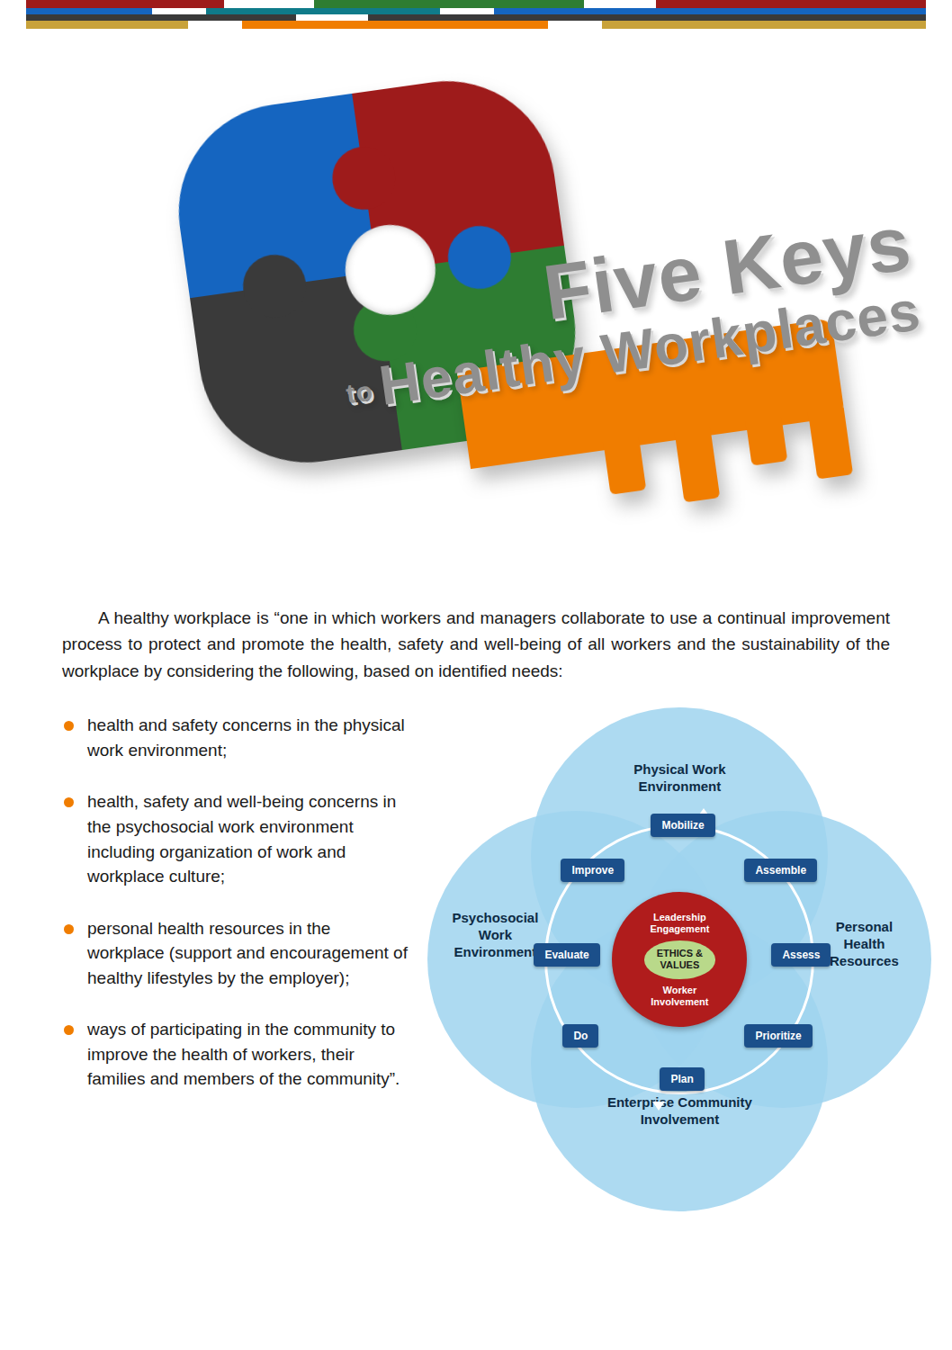Five Keys
to Healthy Workplaces
A healthy workplace is “one in which workers and managers collaborate to use a continual improvement process to protect and promote the health, safety and well-being of all workers and the sustainability of the workplace by considering the following, based on identified needs:
health and safety concerns in the physical work environment;
health, safety and well-being concerns in the psychosocial work environment including organization of work and workplace culture;
personal health resources in the workplace (support and encouragement of healthy lifestyles by the employer);
ways of participating in the community to improve the health of workers, their families and members of the community”.
Physical Work
Environment
Personal
Health
Resources
Enterprise Community
Involvement
Psychosocial
Work
Environment
Mobilize
Assemble
Assess
Prioritize
Plan
Do
Evaluate
Improve
Leadership
Engagement
ETHICS &
VALUES
Worker
Involvement